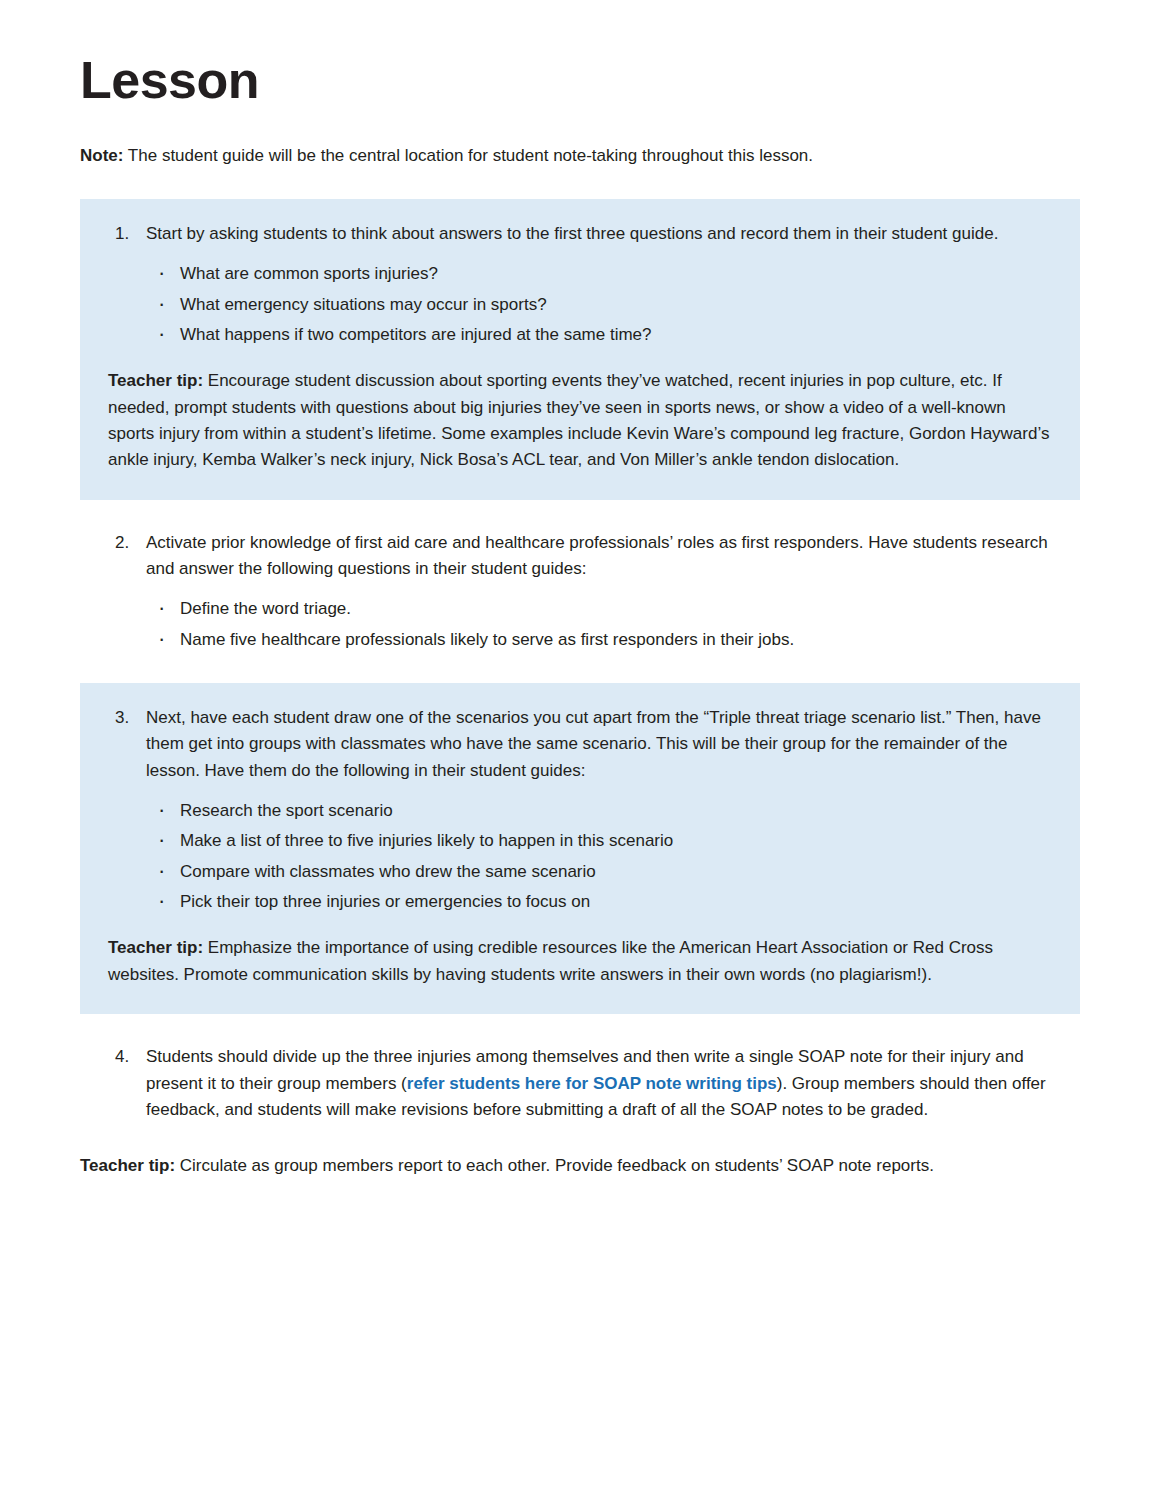Lesson
Note: The student guide will be the central location for student note-taking throughout this lesson.
Start by asking students to think about answers to the first three questions and record them in their student guide.
What are common sports injuries?
What emergency situations may occur in sports?
What happens if two competitors are injured at the same time?
Teacher tip: Encourage student discussion about sporting events they’ve watched, recent injuries in pop culture, etc. If needed, prompt students with questions about big injuries they’ve seen in sports news, or show a video of a well-known sports injury from within a student’s lifetime. Some examples include Kevin Ware’s compound leg fracture, Gordon Hayward’s ankle injury, Kemba Walker’s neck injury, Nick Bosa’s ACL tear, and Von Miller’s ankle tendon dislocation.
Activate prior knowledge of first aid care and healthcare professionals’ roles as first responders. Have students research and answer the following questions in their student guides:
Define the word triage.
Name five healthcare professionals likely to serve as first responders in their jobs.
Next, have each student draw one of the scenarios you cut apart from the “Triple threat triage scenario list.” Then, have them get into groups with classmates who have the same scenario. This will be their group for the remainder of the lesson. Have them do the following in their student guides:
Research the sport scenario
Make a list of three to five injuries likely to happen in this scenario
Compare with classmates who drew the same scenario
Pick their top three injuries or emergencies to focus on
Teacher tip: Emphasize the importance of using credible resources like the American Heart Association or Red Cross websites. Promote communication skills by having students write answers in their own words (no plagiarism!).
Students should divide up the three injuries among themselves and then write a single SOAP note for their injury and present it to their group members (refer students here for SOAP note writing tips). Group members should then offer feedback, and students will make revisions before submitting a draft of all the SOAP notes to be graded.
Teacher tip: Circulate as group members report to each other. Provide feedback on students’ SOAP note reports.